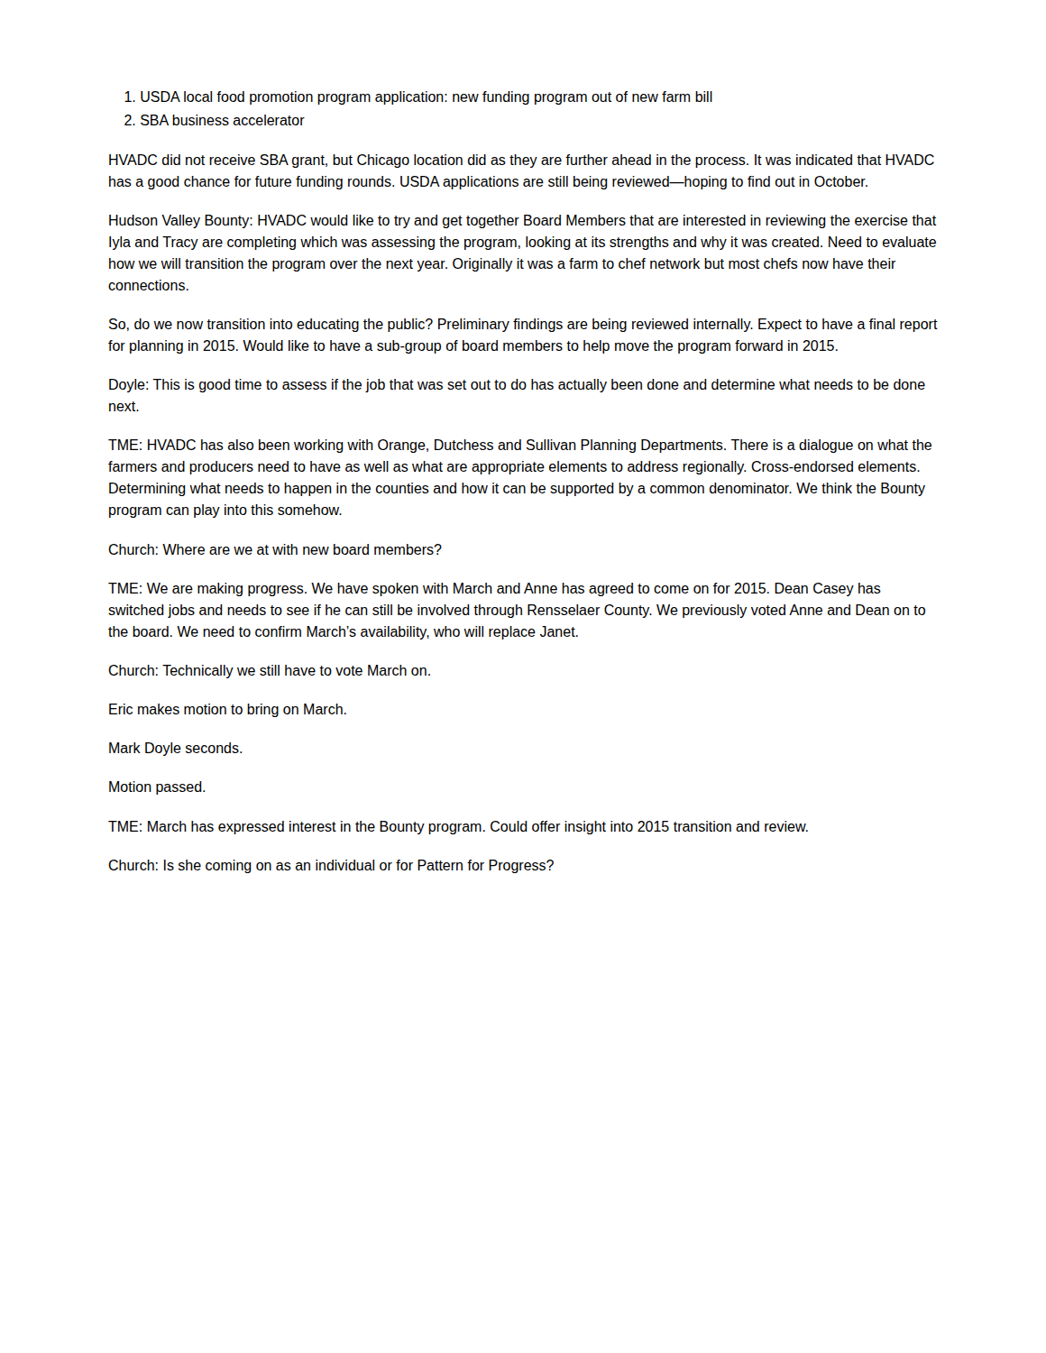USDA local food promotion program application: new funding program out of new farm bill
SBA business accelerator
HVADC did not receive SBA grant, but Chicago location did as they are further ahead in the process. It was indicated that HVADC has a good chance for future funding rounds. USDA applications are still being reviewed—hoping to find out in October.
Hudson Valley Bounty: HVADC would like to try and get together Board Members that are interested in reviewing the exercise that Iyla and Tracy are completing which was assessing the program, looking at its strengths and why it was created. Need to evaluate how we will transition the program over the next year. Originally it was a farm to chef network but most chefs now have their connections.
So, do we now transition into educating the public? Preliminary findings are being reviewed internally. Expect to have a final report for planning in 2015. Would like to have a sub-group of board members to help move the program forward in 2015.
Doyle: This is good time to assess if the job that was set out to do has actually been done and determine what needs to be done next.
TME: HVADC has also been working with Orange, Dutchess and Sullivan Planning Departments. There is a dialogue on what the farmers and producers need to have as well as what are appropriate elements to address regionally. Cross-endorsed elements. Determining what needs to happen in the counties and how it can be supported by a common denominator. We think the Bounty program can play into this somehow.
Church: Where are we at with new board members?
TME: We are making progress. We have spoken with March and Anne has agreed to come on for 2015. Dean Casey has switched jobs and needs to see if he can still be involved through Rensselaer County. We previously voted Anne and Dean on to the board. We need to confirm March’s availability, who will replace Janet.
Church: Technically we still have to vote March on.
Eric makes motion to bring on March.
Mark Doyle seconds.
Motion passed.
TME: March has expressed interest in the Bounty program. Could offer insight into 2015 transition and review.
Church: Is she coming on as an individual or for Pattern for Progress?